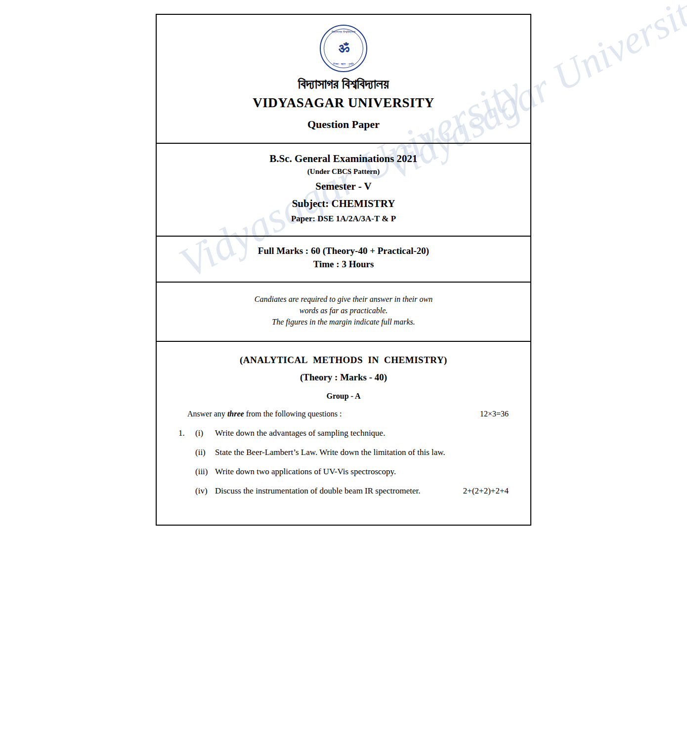Vidyasagar University
Vidyasagar University
বিদ্যাসাগর বিশ্ববিদ্যালয়
ॐ
শিক্ষা · জ্ঞান · প্রগতি
বিদ্যাসাগর বিশ্ববিদ্যালয়
VIDYASAGAR UNIVERSITY
Question Paper
B.Sc. General Examinations 2021
(Under CBCS Pattern)
Semester - V
Subject: CHEMISTRY
Paper: DSE 1A/2A/3A-T & P
Full Marks : 60 (Theory-40 + Practical-20)
Time : 3 Hours
Candiates are required to give their answer in their own
words as far as practicable.
The figures in the margin indicate full marks.
(ANALYTICAL METHODS IN CHEMISTRY)
(Theory : Marks - 40)
Group - A
Answer any three from the following questions : 12×3=36
1.
(i) Write down the advantages of sampling technique.
(ii) State the Beer-Lambert’s Law. Write down the limitation of this law.
(iii) Write down two applications of UV-Vis spectroscopy.
(iv) Discuss the instrumentation of double beam IR spectrometer. 2+(2+2)+2+4